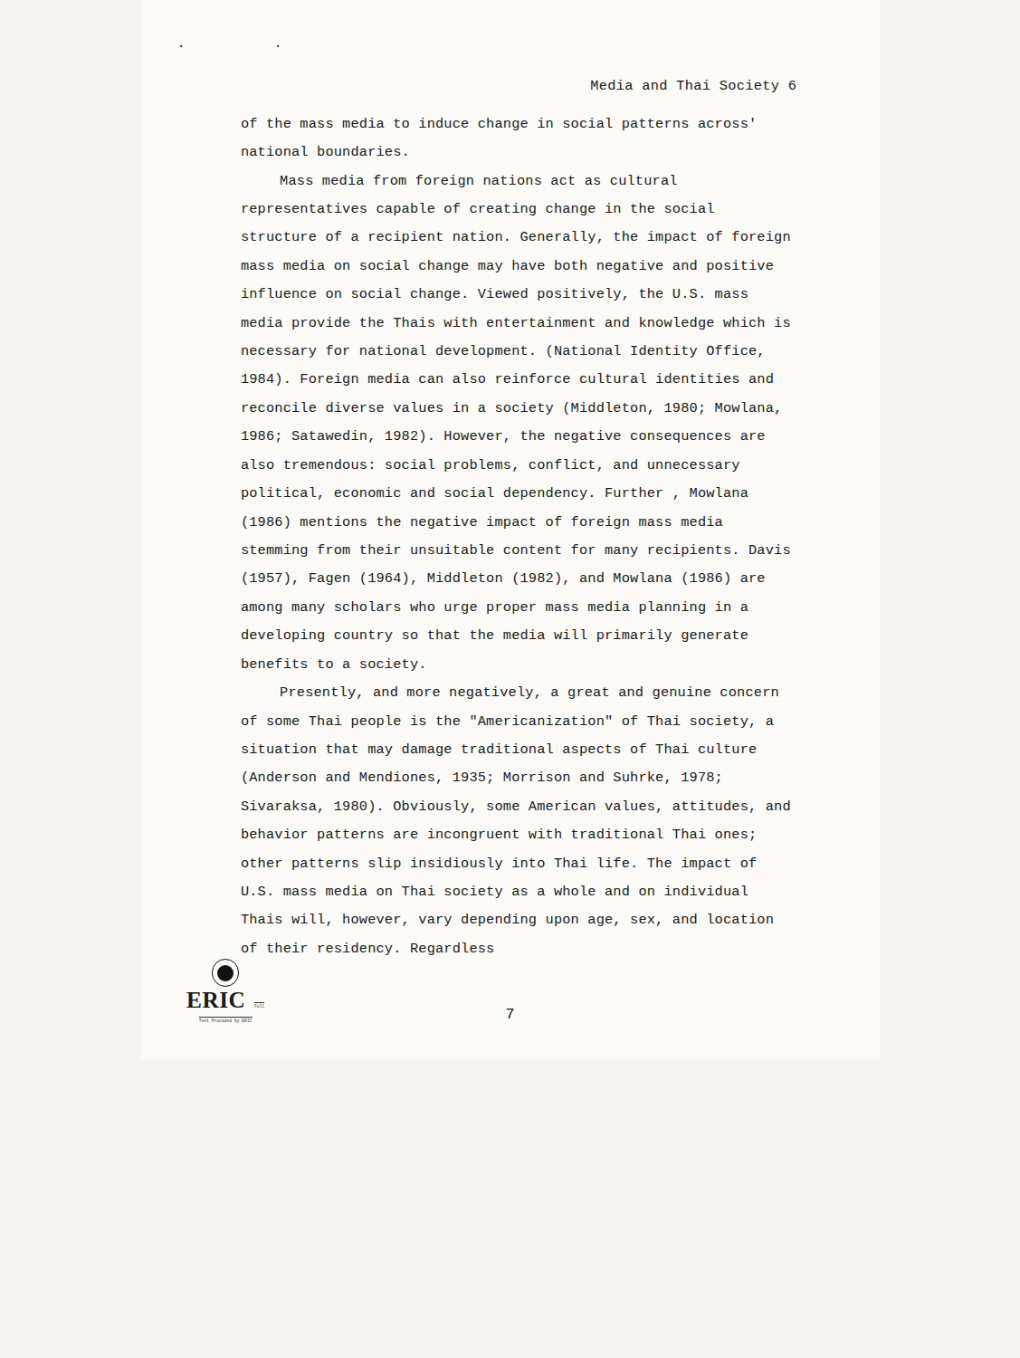. .
Media and Thai Society 6
of the mass media to induce change in social patterns across' national boundaries.
Mass media from foreign nations act as cultural representatives capable of creating change in the social structure of a recipient nation. Generally, the impact of foreign mass media on social change may have both negative and positive influence on social change. Viewed positively, the U.S. mass media provide the Thais with entertainment and knowledge which is necessary for national development. (National Identity Office, 1984). Foreign media can also reinforce cultural identities and reconcile diverse values in a society (Middleton, 1980; Mowlana, 1986; Satawedin, 1982). However, the negative consequences are also tremendous: social problems, conflict, and unnecessary political, economic and social dependency. Further , Mowlana (1986) mentions the negative impact of foreign mass media stemming from their unsuitable content for many recipients. Davis (1957), Fagen (1964), Middleton (1982), and Mowlana (1986) are among many scholars who urge proper mass media planning in a developing country so that the media will primarily generate benefits to a society.
Presently, and more negatively, a great and genuine concern of some Thai people is the "Americanization" of Thai society, a situation that may damage traditional aspects of Thai culture (Anderson and Mendiones, 1935; Morrison and Suhrke, 1978; Sivaraksa, 1980). Obviously, some American values, attitudes, and behavior patterns are incongruent with traditional Thai ones; other patterns slip insidiously into Thai life. The impact of U.S. mass media on Thai society as a whole and on individual Thais will, however, vary depending upon age, sex, and location of their residency. Regardless
7
ERIC Full Text Provided by ERIC